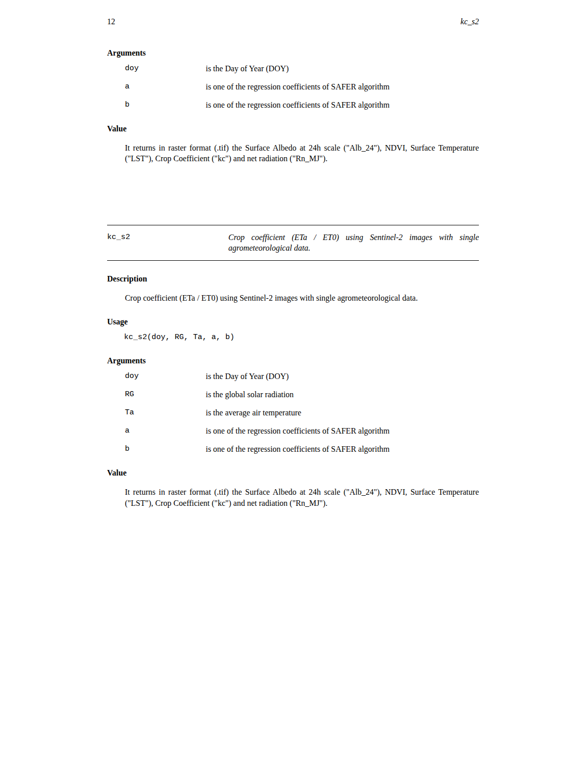12 kc_s2
Arguments
doy
is the Day of Year (DOY)
a
is one of the regression coefficients of SAFER algorithm
b
is one of the regression coefficients of SAFER algorithm
Value
It returns in raster format (.tif) the Surface Albedo at 24h scale ("Alb_24"), NDVI, Surface Temperature ("LST"), Crop Coefficient ("kc") and net radiation ("Rn_MJ").
kc_s2 Crop coefficient (ETa / ET0) using Sentinel-2 images with single agrometeorological data.
Description
Crop coefficient (ETa / ET0) using Sentinel-2 images with single agrometeorological data.
Usage
kc_s2(doy, RG, Ta, a, b)
Arguments
doy
is the Day of Year (DOY)
RG
is the global solar radiation
Ta
is the average air temperature
a
is one of the regression coefficients of SAFER algorithm
b
is one of the regression coefficients of SAFER algorithm
Value
It returns in raster format (.tif) the Surface Albedo at 24h scale ("Alb_24"), NDVI, Surface Temperature ("LST"), Crop Coefficient ("kc") and net radiation ("Rn_MJ").